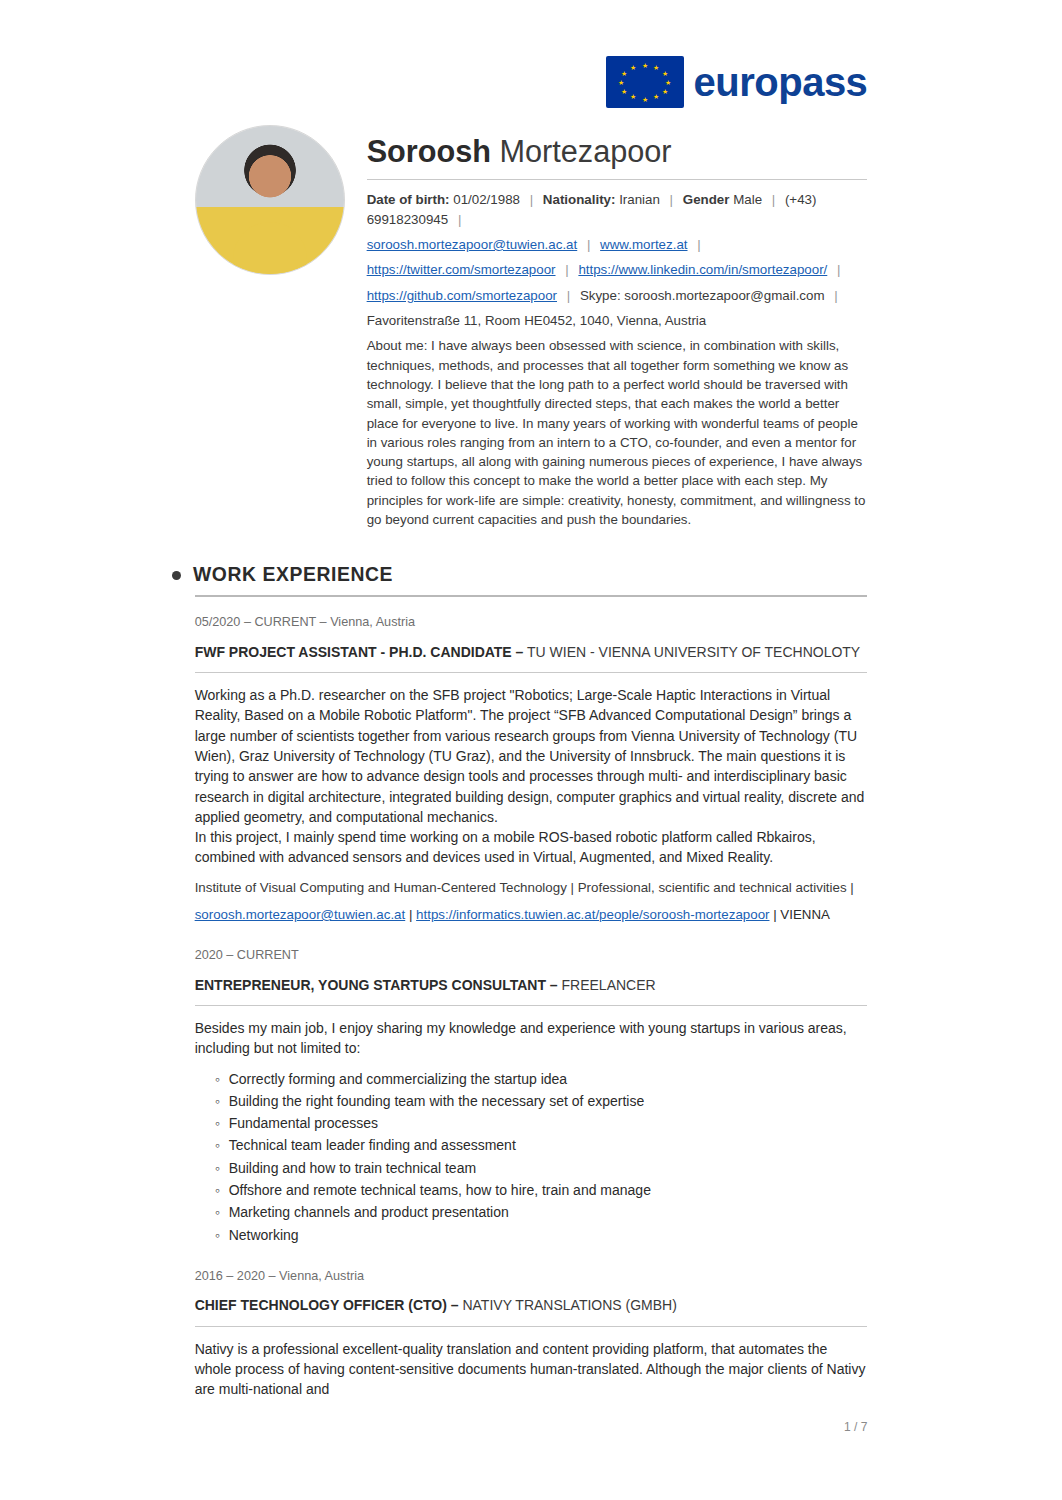★ ★ ★ ★ ★ ★ ★ ★ ★ ★ ★ ★
europass
Soroosh Mortezapoor
Date of birth: 01/02/1988 | Nationality: Iranian | Gender Male | (+43) 69918230945 |
soroosh.mortezapoor@tuwien.ac.at | www.mortez.at |
https://twitter.com/smortezapoor | https://www.linkedin.com/in/smortezapoor/ |
https://github.com/smortezapoor | Skype: soroosh.mortezapoor@gmail.com |
Favoritenstraße 11, Room HE0452, 1040, Vienna, Austria
About me: I have always been obsessed with science, in combination with skills, techniques, methods, and processes that all together form something we know as technology. I believe that the long path to a perfect world should be traversed with small, simple, yet thoughtfully directed steps, that each makes the world a better place for everyone to live. In many years of working with wonderful teams of people in various roles ranging from an intern to a CTO, co-founder, and even a mentor for young startups, all along with gaining numerous pieces of experience, I have always tried to follow this concept to make the world a better place with each step. My principles for work-life are simple: creativity, honesty, commitment, and willingness to go beyond current capacities and push the boundaries.
WORK EXPERIENCE
05/2020 – CURRENT – Vienna, Austria
FWF PROJECT ASSISTANT - PH.D. CANDIDATE – TU WIEN - VIENNA UNIVERSITY OF TECHNOLOTY
Working as a Ph.D. researcher on the SFB project "Robotics; Large-Scale Haptic Interactions in Virtual Reality, Based on a Mobile Robotic Platform". The project “SFB Advanced Computational Design” brings a large number of scientists together from various research groups from Vienna University of Technology (TU Wien), Graz University of Technology (TU Graz), and the University of Innsbruck. The main questions it is trying to answer are how to advance design tools and processes through multi- and interdisciplinary basic research in digital architecture, integrated building design, computer graphics and virtual reality, discrete and applied geometry, and computational mechanics.
In this project, I mainly spend time working on a mobile ROS-based robotic platform called Rbkairos, combined with advanced sensors and devices used in Virtual, Augmented, and Mixed Reality.
Institute of Visual Computing and Human-Centered Technology | Professional, scientific and technical activities |
soroosh.mortezapoor@tuwien.ac.at | https://informatics.tuwien.ac.at/people/soroosh-mortezapoor | VIENNA
2020 – CURRENT
ENTREPRENEUR, YOUNG STARTUPS CONSULTANT – FREELANCER
Besides my main job, I enjoy sharing my knowledge and experience with young startups in various areas, including but not limited to:
Correctly forming and commercializing the startup idea
Building the right founding team with the necessary set of expertise
Fundamental processes
Technical team leader finding and assessment
Building and how to train technical team
Offshore and remote technical teams, how to hire, train and manage
Marketing channels and product presentation
Networking
2016 – 2020 – Vienna, Austria
CHIEF TECHNOLOGY OFFICER (CTO) – NATIVY TRANSLATIONS (GMBH)
Nativy is a professional excellent-quality translation and content providing platform, that automates the whole process of having content-sensitive documents human-translated. Although the major clients of Nativy are multi-national and
1 / 7